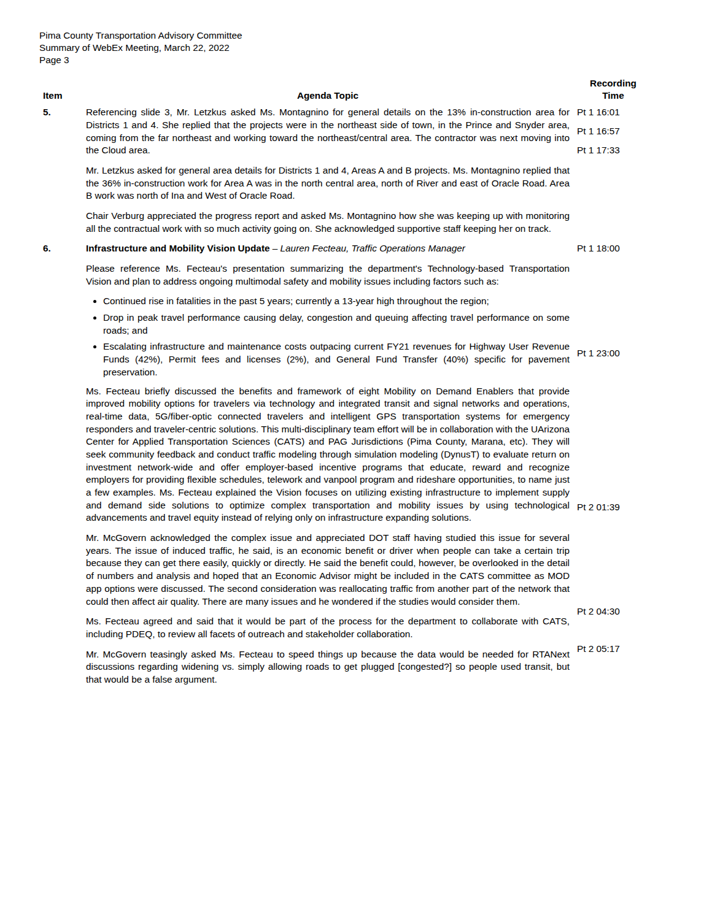Pima County Transportation Advisory Committee
Summary of WebEx Meeting, March 22, 2022
Page 3
| Item | Agenda Topic | Recording Time |
| --- | --- | --- |
| 5. | Referencing slide 3, Mr. Letzkus asked Ms. Montagnino for general details on the 13% in-construction area for Districts 1 and 4. She replied that the projects were in the northeast side of town, in the Prince and Snyder area, coming from the far northeast and working toward the northeast/central area. The contractor was next moving into the Cloud area. Mr. Letzkus asked for general area details for Districts 1 and 4, Areas A and B projects. Ms. Montagnino replied that the 36% in-construction work for Area A was in the north central area, north of River and east of Oracle Road. Area B work was north of Ina and West of Oracle Road. Chair Verburg appreciated the progress report and asked Ms. Montagnino how she was keeping up with monitoring all the contractual work with so much activity going on. She acknowledged supportive staff keeping her on track. | Pt 1 16:01 Pt 1 16:57 Pt 1 17:33 |
| 6. | Infrastructure and Mobility Vision Update – Lauren Fecteau, Traffic Operations Manager Please reference Ms. Fecteau's presentation summarizing the department's Technology-based Transportation Vision and plan to address ongoing multimodal safety and mobility issues including factors such as: Continued rise in fatalities in the past 5 years; currently a 13-year high throughout the region; Drop in peak travel performance causing delay, congestion and queuing affecting travel performance on some roads; and Escalating infrastructure and maintenance costs outpacing current FY21 revenues for Highway User Revenue Funds (42%), Permit fees and licenses (2%), and General Fund Transfer (40%) specific for pavement preservation. Ms. Fecteau briefly discussed the benefits and framework of eight Mobility on Demand Enablers that provide improved mobility options for travelers via technology and integrated transit and signal networks and operations, real-time data, 5G/fiber-optic connected travelers and intelligent GPS transportation systems for emergency responders and traveler-centric solutions. This multi-disciplinary team effort will be in collaboration with the UArizona Center for Applied Transportation Sciences (CATS) and PAG Jurisdictions (Pima County, Marana, etc). They will seek community feedback and conduct traffic modeling through simulation modeling (DynusT) to evaluate return on investment network-wide and offer employer-based incentive programs that educate, reward and recognize employers for providing flexible schedules, telework and vanpool program and rideshare opportunities, to name just a few examples. Ms. Fecteau explained the Vision focuses on utilizing existing infrastructure to implement supply and demand side solutions to optimize complex transportation and mobility issues by using technological advancements and travel equity instead of relying only on infrastructure expanding solutions. Mr. McGovern acknowledged the complex issue and appreciated DOT staff having studied this issue for several years. The issue of induced traffic, he said, is an economic benefit or driver when people can take a certain trip because they can get there easily, quickly or directly. He said the benefit could, however, be overlooked in the detail of numbers and analysis and hoped that an Economic Advisor might be included in the CATS committee as MOD app options were discussed. The second consideration was reallocating traffic from another part of the network that could then affect air quality. There are many issues and he wondered if the studies would consider them. Ms. Fecteau agreed and said that it would be part of the process for the department to collaborate with CATS, including PDEQ, to review all facets of outreach and stakeholder collaboration. Mr. McGovern teasingly asked Ms. Fecteau to speed things up because the data would be needed for RTANext discussions regarding widening vs. simply allowing roads to get plugged [congested?] so people used transit, but that would be a false argument. | Pt 1 18:00 Pt 1 23:00 Pt 2 01:39 Pt 2 04:30 Pt 2 05:17 |